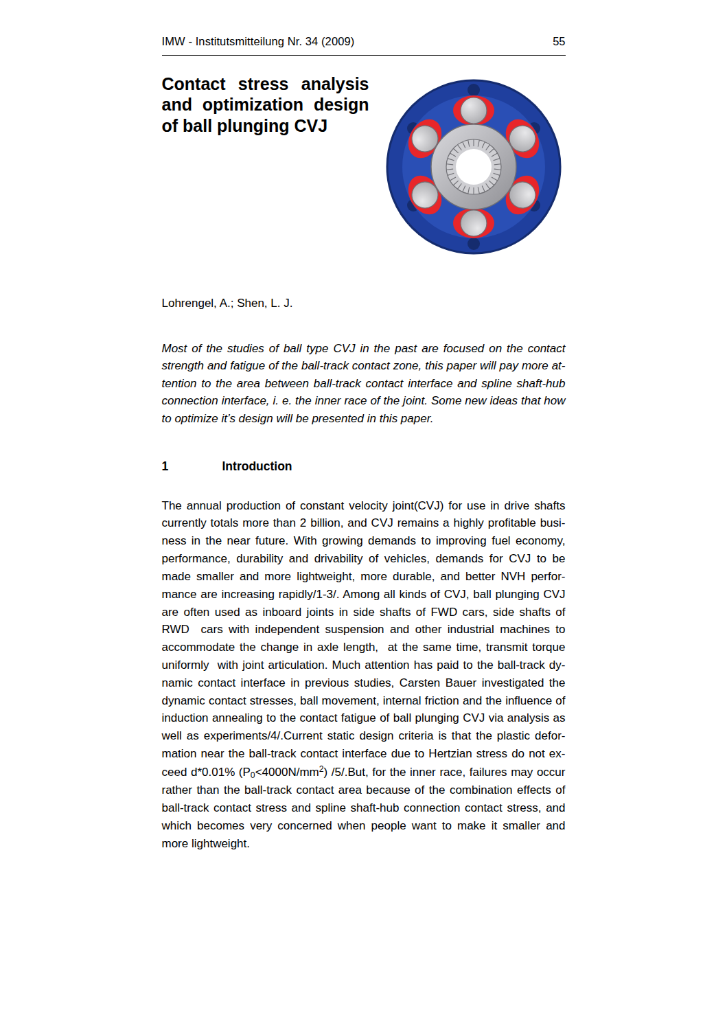IMW - Institutsmitteilung Nr. 34 (2009)
55
Contact stress analysis and optimi­zation design of ball plunging CVJ
Lohrengel, A.; Shen, L. J.
Most of the studies of ball type CVJ in the past are focused on the contact strength and fatigue of the ball-track con­tact zone, this paper will pay more attention to the area between ball-track contact interface and spline shaft-hub connection in­terface, i. e. the inner race of the joint. Some new ideas that how to op­timize it’s design will be presented in this paper.
1 Introduction
The annual production of constant velocity joint(CVJ) for use in drive shafts currently totals more than 2 billion, and CVJ remains a highly profitable business in the near future. With growing demands to im­proving fuel economy, performance, durability and drivability of ve­hicles, demands for CVJ to be made smaller and more lightweight, more durable, and better NVH performance are increasing rapidly/1-3/. Among all kinds of CVJ, ball plunging CVJ are often used as in­board joints in side shafts of FWD cars, side shafts of RWD cars with independent suspension and other industrial machines to accommo­date the change in axle length, at the same time, transmit torque uni­formly with joint articulation. Much attention has paid to the ball-track dynamic contact interface in previous studies, Carsten Bauer in­vestigated the dynamic contact stresses, ball movement, internal fric­tion and the influence of induction annealing to the contact fatigue of ball plunging CVJ via analysis as well as experiments/4/.Current static design criteria is that the plastic deformation near the ball-track con­tact interface due to Hertzian stress do not exceed d*0.01% (P0<4000N/mm2) /5/.But, for the inner race, failures may occur rather than the ball-track contact area because of the combination effects of ball-track contact stress and spline shaft-hub connection contact stress, and which becomes very concerned when people want to make it smaller and more lightweight.